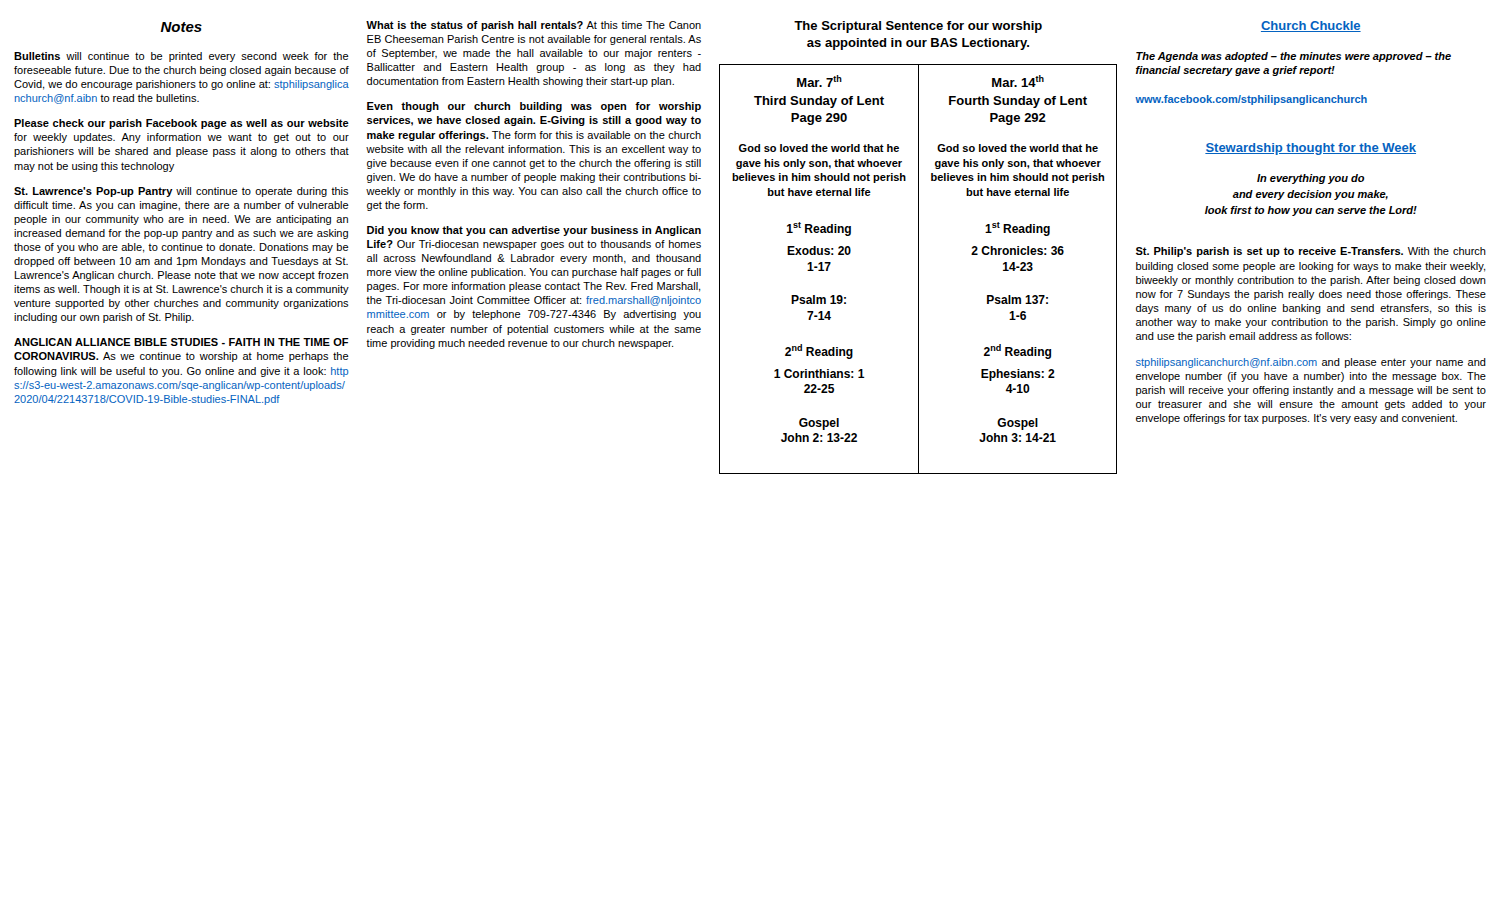Notes
Bulletins will continue to be printed every second week for the foreseeable future. Due to the church being closed again because of Covid, we do encourage parishioners to go online at: stphilipsanglicanchurch@nf.aibn to read the bulletins.
Please check our parish Facebook page as well as our website for weekly updates. Any information we want to get out to our parishioners will be shared and please pass it along to others that may not be using this technology
St. Lawrence's Pop-up Pantry will continue to operate during this difficult time. As you can imagine, there are a number of vulnerable people in our community who are in need. We are anticipating an increased demand for the pop-up pantry and as such we are asking those of you who are able, to continue to donate. Donations may be dropped off between 10 am and 1pm Mondays and Tuesdays at St. Lawrence's Anglican church. Please note that we now accept frozen items as well. Though it is at St. Lawrence's church it is a community venture supported by other churches and community organizations including our own parish of St. Philip.
ANGLICAN ALLIANCE BIBLE STUDIES - FAITH IN THE TIME OF CORONAVIRUS. As we continue to worship at home perhaps the following link will be useful to you. Go online and give it a look: https://s3-eu-west-2.amazonaws.com/sqe-anglican/wp-content/uploads/2020/04/22143718/COVID-19-Bible-studies-FINAL.pdf
What is the status of parish hall rentals? At this time The Canon EB Cheeseman Parish Centre is not available for general rentals. As of September, we made the hall available to our major renters - Ballicatter and Eastern Health group - as long as they had documentation from Eastern Health showing their start-up plan.
Even though our church building was open for worship services, we have closed again. E-Giving is still a good way to make regular offerings. The form for this is available on the church website with all the relevant information. This is an excellent way to give because even if one cannot get to the church the offering is still given. We do have a number of people making their contributions bi-weekly or monthly in this way. You can also call the church office to get the form.
Did you know that you can advertise your business in Anglican Life? Our Tri-diocesan newspaper goes out to thousands of homes all across Newfoundland & Labrador every month, and thousand more view the online publication. You can purchase half pages or full pages. For more information please contact The Rev. Fred Marshall, the Tri-diocesan Joint Committee Officer at: fred.marshall@nljointcommittee.com or by telephone 709-727-4346 By advertising you reach a greater number of potential customers while at the same time providing much needed revenue to our church newspaper.
The Scriptural Sentence for our worship
as appointed in our BAS Lectionary.
| Mar. 7 th Third Sunday of Lent Page 290 God so loved the world that he gave his only son, that whoever believes in him should not perish but have eternal life 1 st Reading Exodus: 20 1-17 Psalm 19: 7-14 2 nd Reading 1 Corinthians: 1 22-25 Gospel John 2: 13-22 | Mar. 14 th Fourth Sunday of Lent Page 292 God so loved the world that he gave his only son, that whoever believes in him should not perish but have eternal life 1 st Reading 2 Chronicles: 36 14-23 Psalm 137: 1-6 2 nd Reading Ephesians: 2 4-10 Gospel John 3: 14-21 |
Church Chuckle
The Agenda was adopted – the minutes were approved – the financial secretary gave a grief report!
www.facebook.com/stphilipsanglicanchurch
Stewardship thought for the Week
In everything you do
and every decision you make,
look first to how you can serve the Lord!
St. Philip's parish is set up to receive E-Transfers. With the church building closed some people are looking for ways to make their weekly, biweekly or monthly contribution to the parish. After being closed down now for 7 Sundays the parish really does need those offerings. These days many of us do online banking and send etransfers, so this is another way to make your contribution to the parish. Simply go online and use the parish email address as follows:
stphilipsanglicanchurch@nf.aibn.com and please enter your name and envelope number (if you have a number) into the message box. The parish will receive your offering instantly and a message will be sent to our treasurer and she will ensure the amount gets added to your envelope offerings for tax purposes. It's very easy and convenient.